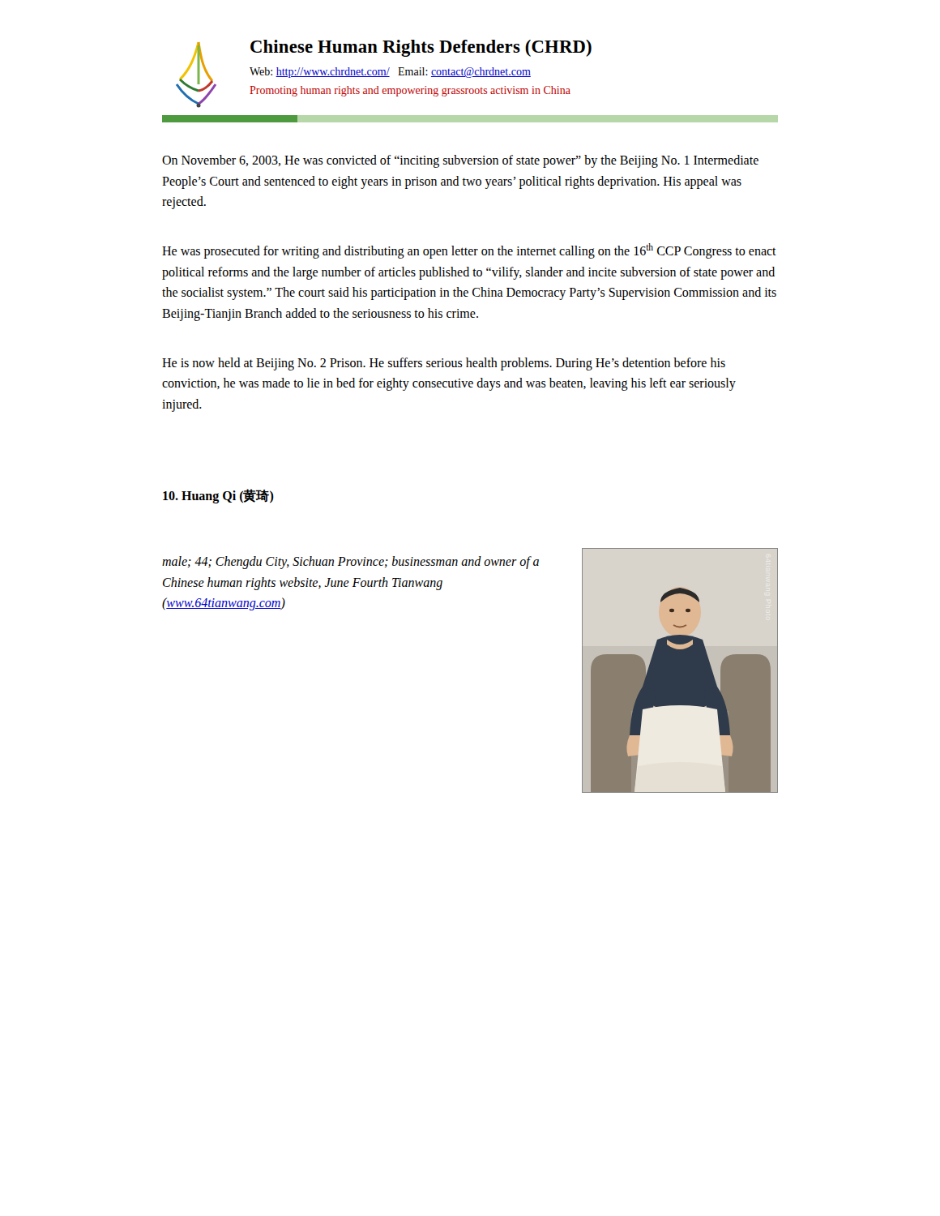Chinese Human Rights Defenders (CHRD)
Web: http://www.chrdnet.com/ Email: contact@chrdnet.com
Promoting human rights and empowering grassroots activism in China
On November 6, 2003, He was convicted of “inciting subversion of state power” by the Beijing No. 1 Intermediate People’s Court and sentenced to eight years in prison and two years’ political rights deprivation. His appeal was rejected.
He was prosecuted for writing and distributing an open letter on the internet calling on the 16th CCP Congress to enact political reforms and the large number of articles published to “vilify, slander and incite subversion of state power and the socialist system.” The court said his participation in the China Democracy Party’s Supervision Commission and its Beijing-Tianjin Branch added to the seriousness to his crime.
He is now held at Beijing No. 2 Prison. He suffers serious health problems. During He’s detention before his conviction, he was made to lie in bed for eighty consecutive days and was beaten, leaving his left ear seriously injured.
10. Huang Qi (黄琦)
male; 44; Chengdu City, Sichuan Province; businessman and owner of a Chinese human rights website, June Fourth Tianwang (www.64tianwang.com)
64tianwang Photo